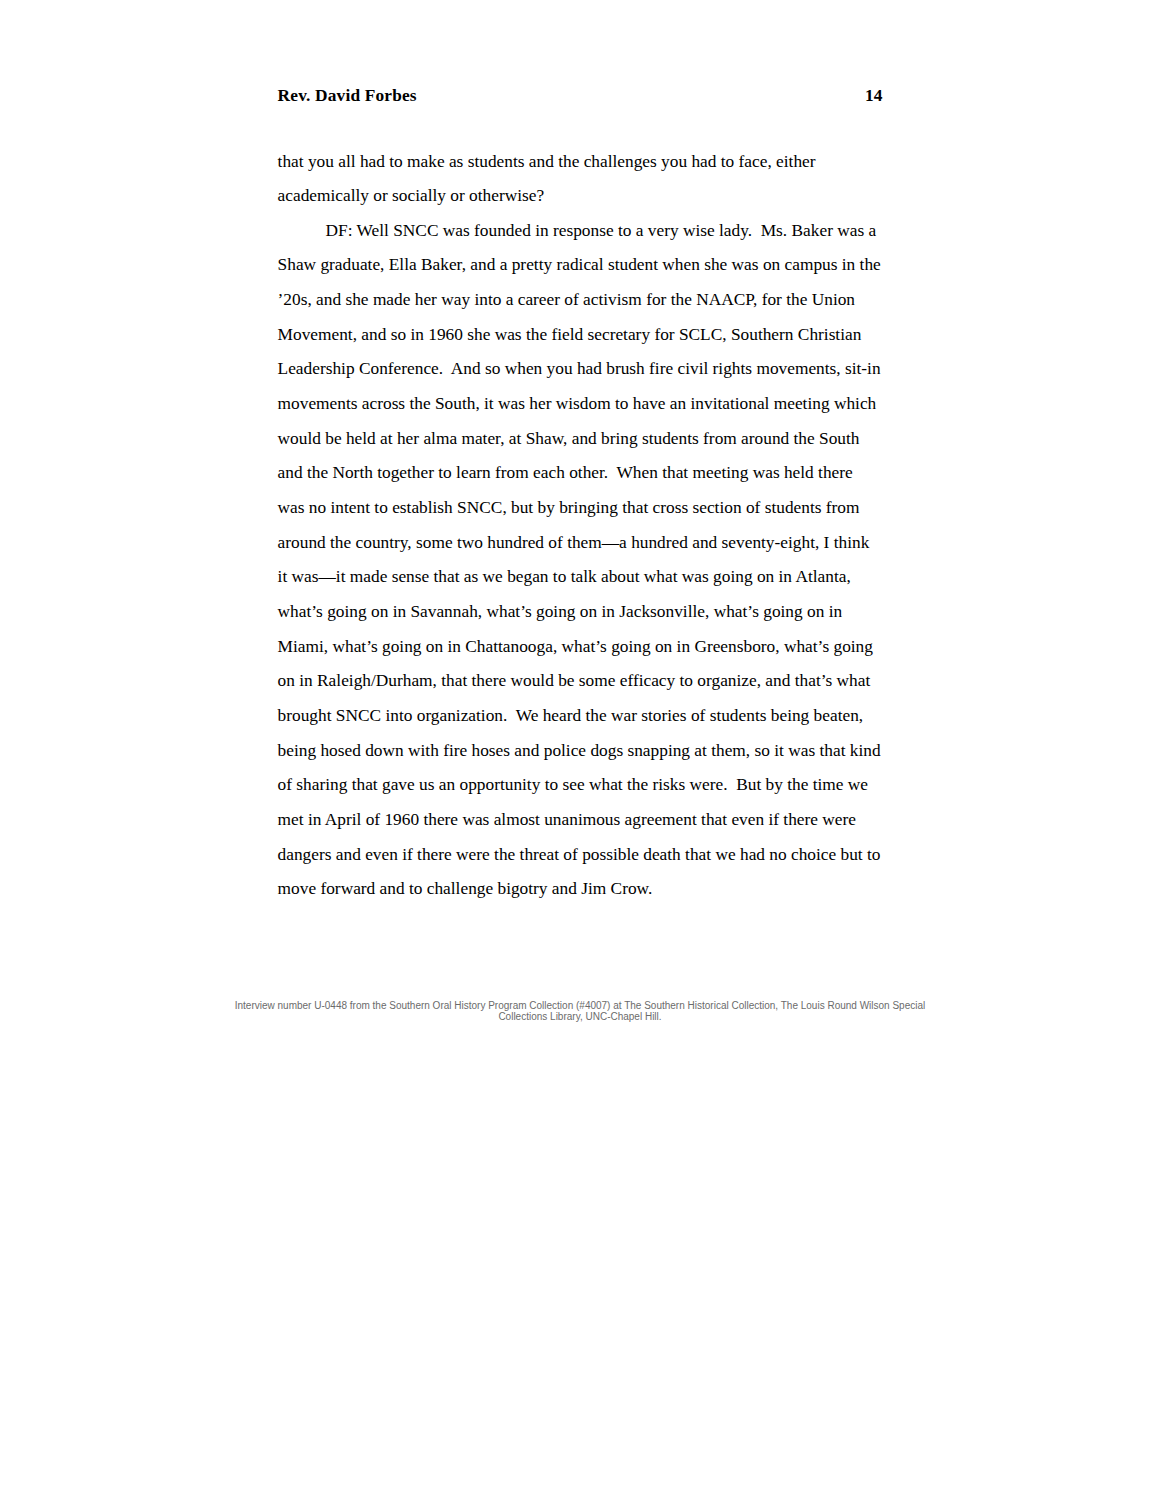Rev. David Forbes 14
that you all had to make as students and the challenges you had to face, either academically or socially or otherwise?
DF: Well SNCC was founded in response to a very wise lady. Ms. Baker was a Shaw graduate, Ella Baker, and a pretty radical student when she was on campus in the ’20s, and she made her way into a career of activism for the NAACP, for the Union Movement, and so in 1960 she was the field secretary for SCLC, Southern Christian Leadership Conference. And so when you had brush fire civil rights movements, sit-in movements across the South, it was her wisdom to have an invitational meeting which would be held at her alma mater, at Shaw, and bring students from around the South and the North together to learn from each other. When that meeting was held there was no intent to establish SNCC, but by bringing that cross section of students from around the country, some two hundred of them—a hundred and seventy-eight, I think it was—it made sense that as we began to talk about what was going on in Atlanta, what’s going on in Savannah, what’s going on in Jacksonville, what’s going on in Miami, what’s going on in Chattanooga, what’s going on in Greensboro, what’s going on in Raleigh/Durham, that there would be some efficacy to organize, and that’s what brought SNCC into organization. We heard the war stories of students being beaten, being hosed down with fire hoses and police dogs snapping at them, so it was that kind of sharing that gave us an opportunity to see what the risks were. But by the time we met in April of 1960 there was almost unanimous agreement that even if there were dangers and even if there were the threat of possible death that we had no choice but to move forward and to challenge bigotry and Jim Crow.
Interview number U-0448 from the Southern Oral History Program Collection (#4007) at The Southern Historical Collection, The Louis Round Wilson Special Collections Library, UNC-Chapel Hill.